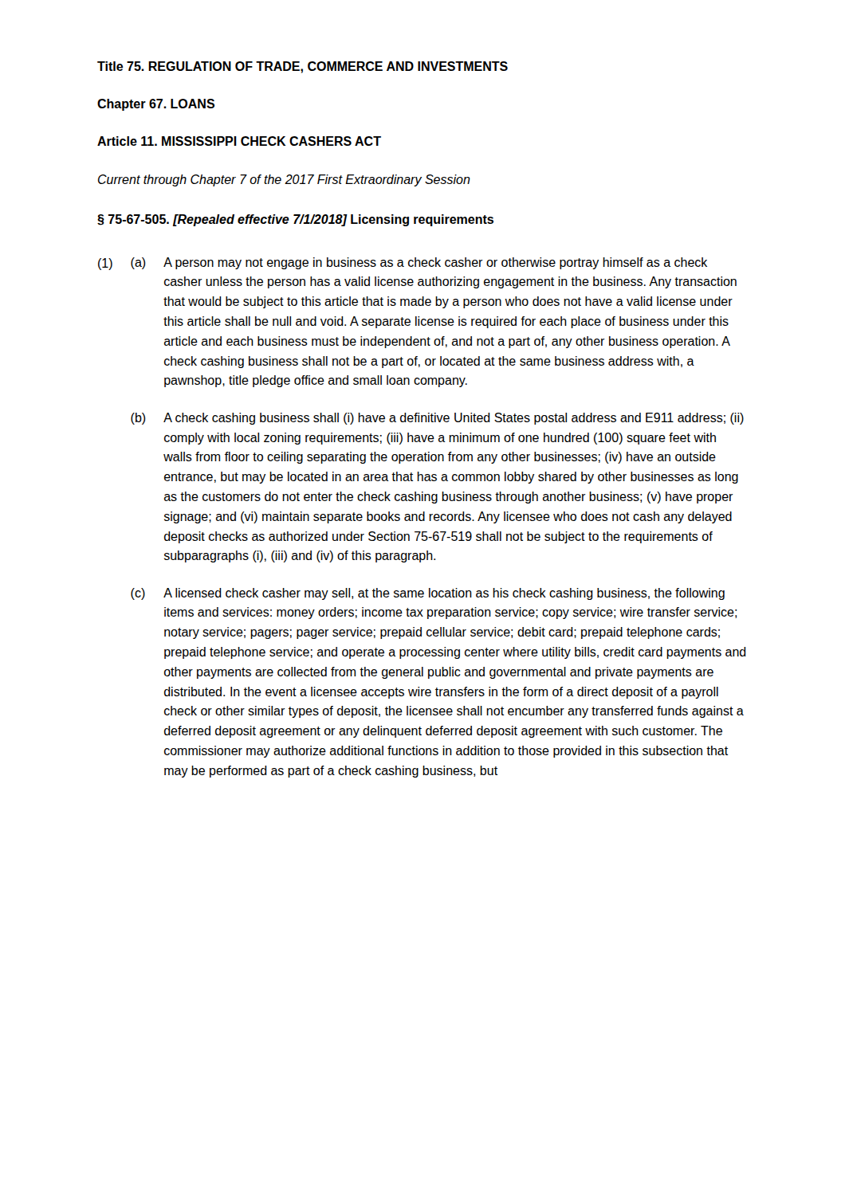Title 75. REGULATION OF TRADE, COMMERCE AND INVESTMENTS
Chapter 67. LOANS
Article 11. MISSISSIPPI CHECK CASHERS ACT
Current through Chapter 7 of the 2017 First Extraordinary Session
§ 75-67-505. [Repealed effective 7/1/2018] Licensing requirements
(1)
(a) A person may not engage in business as a check casher or otherwise portray himself as a check casher unless the person has a valid license authorizing engagement in the business. Any transaction that would be subject to this article that is made by a person who does not have a valid license under this article shall be null and void. A separate license is required for each place of business under this article and each business must be independent of, and not a part of, any other business operation. A check cashing business shall not be a part of, or located at the same business address with, a pawnshop, title pledge office and small loan company.
(b) A check cashing business shall (i) have a definitive United States postal address and E911 address; (ii) comply with local zoning requirements; (iii) have a minimum of one hundred (100) square feet with walls from floor to ceiling separating the operation from any other businesses; (iv) have an outside entrance, but may be located in an area that has a common lobby shared by other businesses as long as the customers do not enter the check cashing business through another business; (v) have proper signage; and (vi) maintain separate books and records. Any licensee who does not cash any delayed deposit checks as authorized under Section 75-67-519 shall not be subject to the requirements of subparagraphs (i), (iii) and (iv) of this paragraph.
(c) A licensed check casher may sell, at the same location as his check cashing business, the following items and services: money orders; income tax preparation service; copy service; wire transfer service; notary service; pagers; pager service; prepaid cellular service; debit card; prepaid telephone cards; prepaid telephone service; and operate a processing center where utility bills, credit card payments and other payments are collected from the general public and governmental and private payments are distributed. In the event a licensee accepts wire transfers in the form of a direct deposit of a payroll check or other similar types of deposit, the licensee shall not encumber any transferred funds against a deferred deposit agreement or any delinquent deferred deposit agreement with such customer. The commissioner may authorize additional functions in addition to those provided in this subsection that may be performed as part of a check cashing business, but